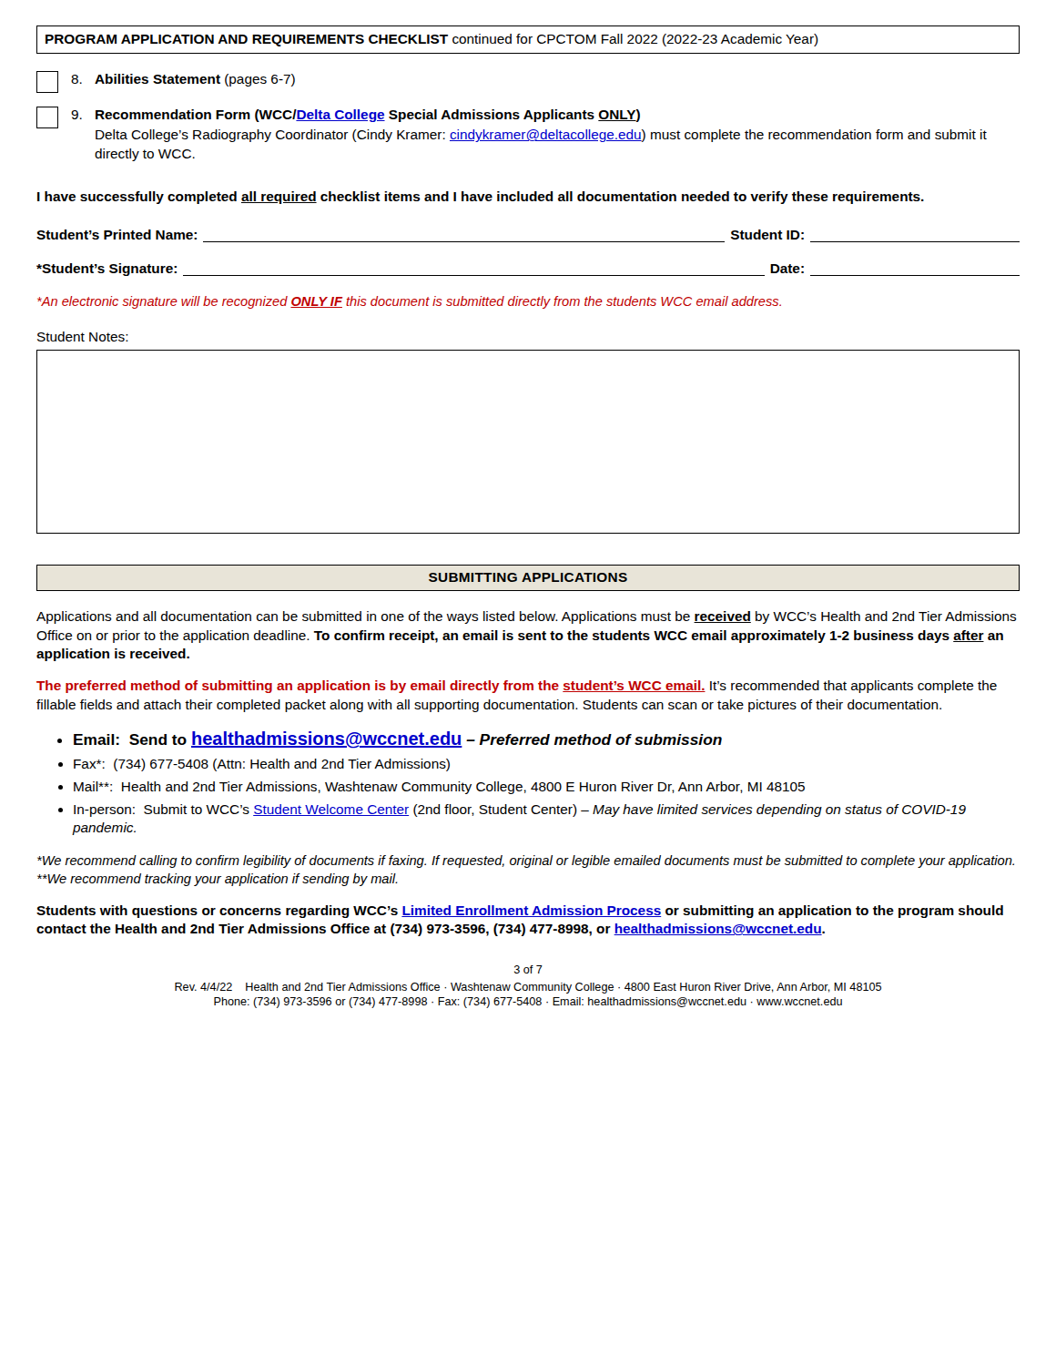PROGRAM APPLICATION AND REQUIREMENTS CHECKLIST continued for CPCTOM Fall 2022 (2022-23 Academic Year)
8.
Abilities Statement (pages 6-7)
9.
Recommendation Form (WCC/Delta College Special Admissions Applicants ONLY) Delta College’s Radiography Coordinator (Cindy Kramer: cindykramer@deltacollege.edu) must complete the recommendation form and submit it directly to WCC.
I have successfully completed all required checklist items and I have included all documentation needed to verify these requirements.
Student’s Printed Name: Student ID:
*Student’s Signature: Date:
*An electronic signature will be recognized ONLY IF this document is submitted directly from the students WCC email address.
Student Notes:
SUBMITTING APPLICATIONS
Applications and all documentation can be submitted in one of the ways listed below. Applications must be received by WCC’s Health and 2nd Tier Admissions Office on or prior to the application deadline. To confirm receipt, an email is sent to the students WCC email approximately 1-2 business days after an application is received.
The preferred method of submitting an application is by email directly from the student’s WCC email. It’s recommended that applicants complete the fillable fields and attach their completed packet along with all supporting documentation. Students can scan or take pictures of their documentation.
Email: Send to healthadmissions@wccnet.edu – Preferred method of submission
Fax*: (734) 677-5408 (Attn: Health and 2nd Tier Admissions)
Mail**: Health and 2nd Tier Admissions, Washtenaw Community College, 4800 E Huron River Dr, Ann Arbor, MI 48105
In-person: Submit to WCC’s Student Welcome Center (2nd floor, Student Center) – May have limited services depending on status of COVID-19 pandemic.
*We recommend calling to confirm legibility of documents if faxing. If requested, original or legible emailed documents must be submitted to complete your application.
**We recommend tracking your application if sending by mail.
Students with questions or concerns regarding WCC’s Limited Enrollment Admission Process or submitting an application to the program should contact the Health and 2nd Tier Admissions Office at (734) 973-3596, (734) 477-8998, or healthadmissions@wccnet.edu.
3 of 7
Rev. 4/4/22 Health and 2nd Tier Admissions Office · Washtenaw Community College · 4800 East Huron River Drive, Ann Arbor, MI 48105
Phone: (734) 973-3596 or (734) 477-8998 · Fax: (734) 677-5408 · Email: healthadmissions@wccnet.edu · www.wccnet.edu